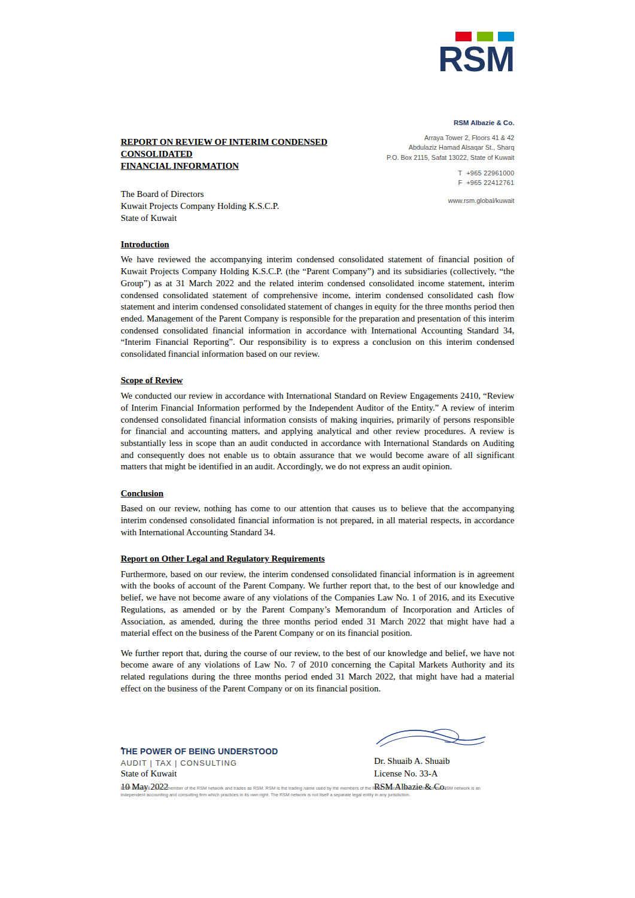RSM
RSM Albazie & Co.
Arraya Tower 2, Floors 41 & 42
Abdulaziz Hamad Alsaqar St., Sharq
P.O. Box 2115, Safat 13022, State of Kuwait
T +965 22961000
F +965 22412761
www.rsm.global/kuwait
Report on Review of Interim Condensed Consolidated
Financial Information
The Board of Directors
Kuwait Projects Company Holding K.S.C.P.
State of Kuwait
Introduction
We have reviewed the accompanying interim condensed consolidated statement of financial position of Kuwait Projects Company Holding K.S.C.P. (the “Parent Company”) and its subsidiaries (collectively, “the Group”) as at 31 March 2022 and the related interim condensed consolidated income statement, interim condensed consolidated statement of comprehensive income, interim condensed consolidated cash flow statement and interim condensed consolidated statement of changes in equity for the three months period then ended. Management of the Parent Company is responsible for the preparation and presentation of this interim condensed consolidated financial information in accordance with International Accounting Standard 34, “Interim Financial Reporting”. Our responsibility is to express a conclusion on this interim condensed consolidated financial information based on our review.
Scope of Review
We conducted our review in accordance with International Standard on Review Engagements 2410, “Review of Interim Financial Information performed by the Independent Auditor of the Entity.” A review of interim condensed consolidated financial information consists of making inquiries, primarily of persons responsible for financial and accounting matters, and applying analytical and other review procedures. A review is substantially less in scope than an audit conducted in accordance with International Standards on Auditing and consequently does not enable us to obtain assurance that we would become aware of all significant matters that might be identified in an audit. Accordingly, we do not express an audit opinion.
Conclusion
Based on our review, nothing has come to our attention that causes us to believe that the accompanying interim condensed consolidated financial information is not prepared, in all material respects, in accordance with International Accounting Standard 34.
Report on Other Legal and Regulatory Requirements
Furthermore, based on our review, the interim condensed consolidated financial information is in agreement with the books of account of the Parent Company. We further report that, to the best of our knowledge and belief, we have not become aware of any violations of the Companies Law No. 1 of 2016, and its Executive Regulations, as amended or by the Parent Company’s Memorandum of Incorporation and Articles of Association, as amended, during the three months period ended 31 March 2022 that might have had a material effect on the business of the Parent Company or on its financial position.
We further report that, during the course of our review, to the best of our knowledge and belief, we have not become aware of any violations of Law No. 7 of 2010 concerning the Capital Markets Authority and its related regulations during the three months period ended 31 March 2022, that might have had a material effect on the business of the Parent Company or on its financial position.
• State of Kuwait
10 May 2022
Dr. Shuaib A. Shuaib
License No. 33-A
RSM Albazie & Co.
THE POWER OF BEING UNDERSTOOD
AUDIT | TAX | CONSULTING
RSM Albazie & Co is a member of the RSM network and trades as RSM. RSM is the trading name used by the members of the RSM network. Each member of the RSM network is an
independent accounting and consulting firm which practices in its own right. The RSM network is not itself a separate legal entity in any jurisdiction.